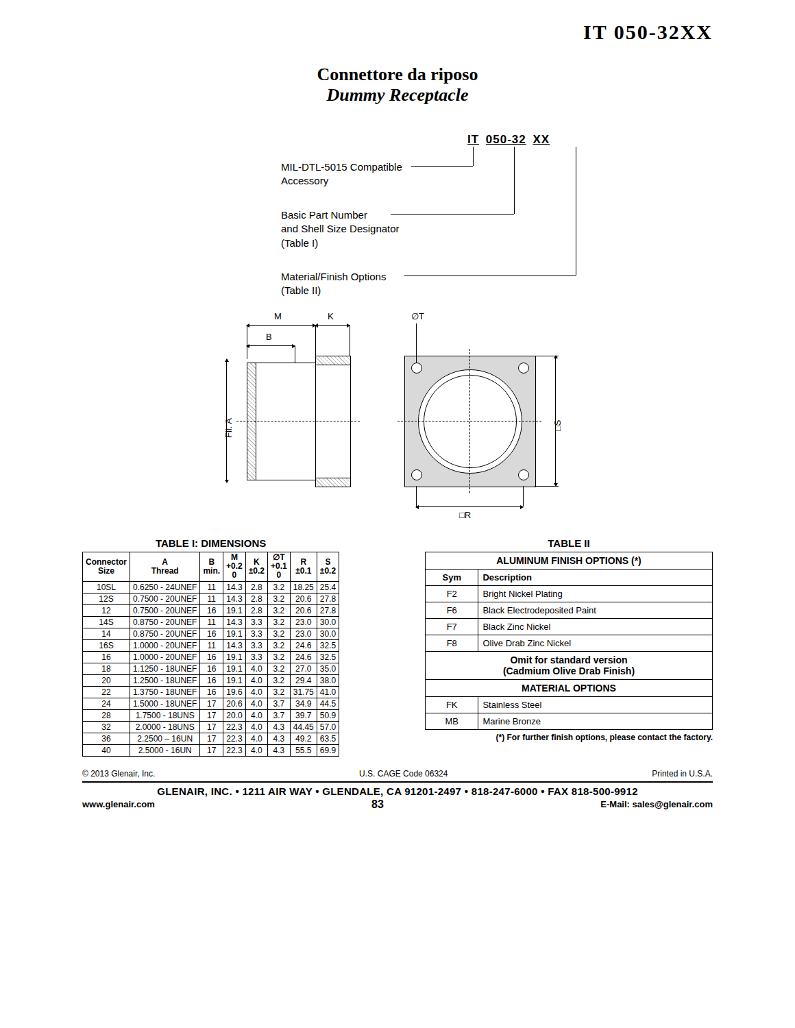IT 050-32XX
Connettore da riposo Dummy Receptacle
IT 050-32 XX
MIL-DTL-5015 Compatible
Accessory
Basic Part Number
and Shell Size Designator
(Table I)
Material/Finish Options
(Table II)
Fil. A
M
K
B
∅T
□S
□R
TABLE I: DIMENSIONS
| Connector Size | A Thread | B min. | M +0.2 0 | K ±0.2 | ∅T +0.1 0 | R ±0.1 | S ±0.2 |
| --- | --- | --- | --- | --- | --- | --- | --- |
| 10SL | 0.6250 - 24UNEF | 11 | 14.3 | 2.8 | 3.2 | 18.25 | 25.4 |
| 12S | 0.7500 - 20UNEF | 11 | 14.3 | 2.8 | 3.2 | 20.6 | 27.8 |
| 12 | 0.7500 - 20UNEF | 16 | 19.1 | 2.8 | 3.2 | 20.6 | 27.8 |
| 14S | 0.8750 - 20UNEF | 11 | 14.3 | 3.3 | 3.2 | 23.0 | 30.0 |
| 14 | 0.8750 - 20UNEF | 16 | 19.1 | 3.3 | 3.2 | 23.0 | 30.0 |
| 16S | 1.0000 - 20UNEF | 11 | 14.3 | 3.3 | 3.2 | 24.6 | 32.5 |
| 16 | 1.0000 - 20UNEF | 16 | 19.1 | 3.3 | 3.2 | 24.6 | 32.5 |
| 18 | 1.1250 - 18UNEF | 16 | 19.1 | 4.0 | 3.2 | 27.0 | 35.0 |
| 20 | 1.2500 - 18UNEF | 16 | 19.1 | 4.0 | 3.2 | 29.4 | 38.0 |
| 22 | 1.3750 - 18UNEF | 16 | 19.6 | 4.0 | 3.2 | 31.75 | 41.0 |
| 24 | 1.5000 - 18UNEF | 17 | 20.6 | 4.0 | 3.7 | 34.9 | 44.5 |
| 28 | 1.7500 - 18UNS | 17 | 20.0 | 4.0 | 3.7 | 39.7 | 50.9 |
| 32 | 2.0000 - 18UNS | 17 | 22.3 | 4.0 | 4.3 | 44.45 | 57.0 |
| 36 | 2.2500 – 16UN | 17 | 22.3 | 4.0 | 4.3 | 49.2 | 63.5 |
| 40 | 2.5000 - 16UN | 17 | 22.3 | 4.0 | 4.3 | 55.5 | 69.9 |
TABLE II
| ALUMINUM FINISH OPTIONS (*) |
| Sym | Description |
| F2 | Bright Nickel Plating |
| F6 | Black Electrodeposited Paint |
| F7 | Black Zinc Nickel |
| F8 | Olive Drab Zinc Nickel |
| Omit for standard version (Cadmium Olive Drab Finish) |
| MATERIAL OPTIONS |
| FK | Stainless Steel |
| MB | Marine Bronze |
(*) For further finish options, please contact the factory.
© 2013 Glenair, Inc.
U.S. CAGE Code 06324
Printed in U.S.A.
GLENAIR, INC. • 1211 AIR WAY • GLENDALE, CA 91201-2497 • 818-247-6000 • FAX 818-500-9912
www.glenair.com
83
E-Mail: sales@glenair.com